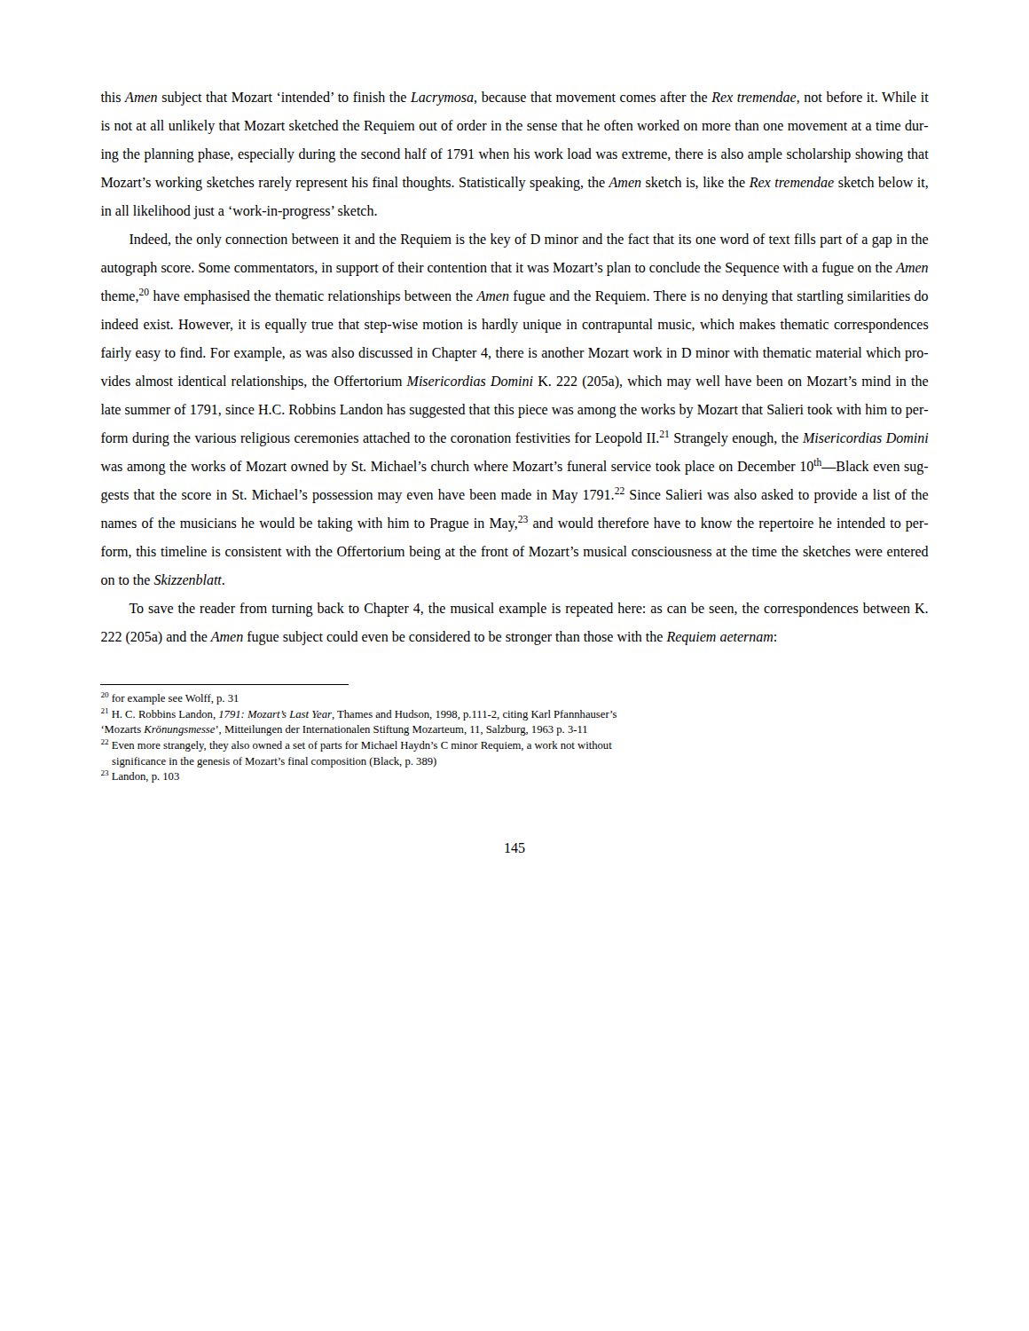this Amen subject that Mozart ‘intended’ to finish the Lacrymosa, because that movement comes after the Rex tremendae, not before it. While it is not at all unlikely that Mozart sketched the Requiem out of order in the sense that he often worked on more than one movement at a time during the planning phase, especially during the second half of 1791 when his work load was extreme, there is also ample scholarship showing that Mozart’s working sketches rarely represent his final thoughts. Statistically speaking, the Amen sketch is, like the Rex tremendae sketch below it, in all likelihood just a ‘work-in-progress’ sketch.
Indeed, the only connection between it and the Requiem is the key of D minor and the fact that its one word of text fills part of a gap in the autograph score. Some commentators, in support of their contention that it was Mozart’s plan to conclude the Sequence with a fugue on the Amen theme,20 have emphasised the thematic relationships between the Amen fugue and the Requiem. There is no denying that startling similarities do indeed exist. However, it is equally true that step-wise motion is hardly unique in contrapuntal music, which makes thematic correspondences fairly easy to find. For example, as was also discussed in Chapter 4, there is another Mozart work in D minor with thematic material which provides almost identical relationships, the Offertorium Misericordias Domini K. 222 (205a), which may well have been on Mozart’s mind in the late summer of 1791, since H.C. Robbins Landon has suggested that this piece was among the works by Mozart that Salieri took with him to perform during the various religious ceremonies attached to the coronation festivities for Leopold II.21 Strangely enough, the Misericordias Domini was among the works of Mozart owned by St. Michael’s church where Mozart’s funeral service took place on December 10th—Black even suggests that the score in St. Michael’s possession may even have been made in May 1791.22 Since Salieri was also asked to provide a list of the names of the musicians he would be taking with him to Prague in May,23 and would therefore have to know the repertoire he intended to perform, this timeline is consistent with the Offertorium being at the front of Mozart’s musical consciousness at the time the sketches were entered on to the Skizzenblatt.
To save the reader from turning back to Chapter 4, the musical example is repeated here: as can be seen, the correspondences between K. 222 (205a) and the Amen fugue subject could even be considered to be stronger than those with the Requiem aeternam:
20 for example see Wolff, p. 31
21 H. C. Robbins Landon, 1791: Mozart’s Last Year, Thames and Hudson, 1998, p.111-2, citing Karl Pfannhauser’s
‘Mozarts Krönungsmesse’, Mitteilungen der Internationalen Stiftung Mozarteum, 11, Salzburg, 1963 p. 3-11
22 Even more strangely, they also owned a set of parts for Michael Haydn’s C minor Requiem, a work not without
significance in the genesis of Mozart’s final composition (Black, p. 389)
23 Landon, p. 103
145